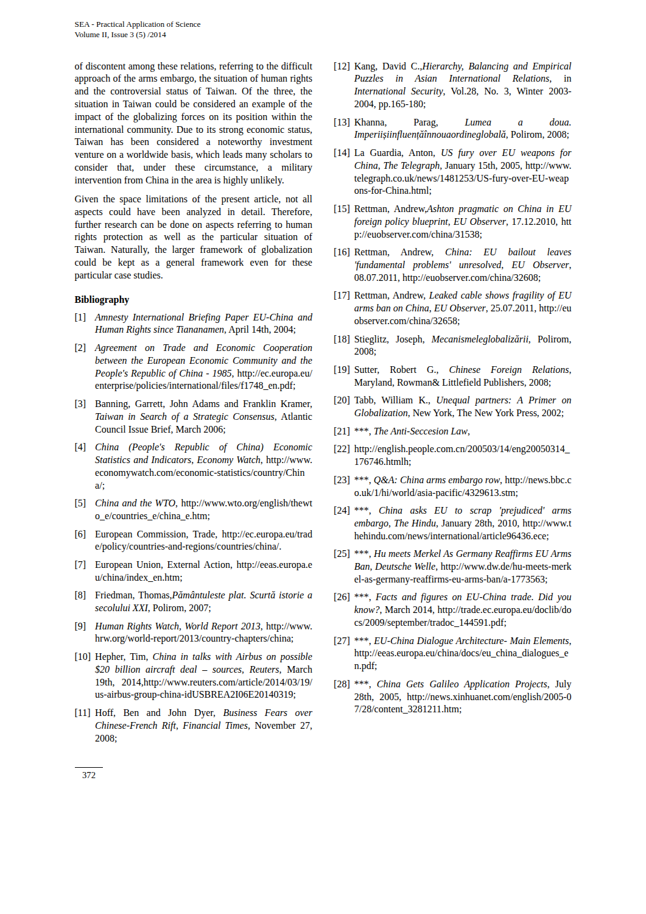SEA - Practical Application of Science
Volume II, Issue 3 (5) /2014
of discontent among these relations, referring to the difficult approach of the arms embargo, the situation of human rights and the controversial status of Taiwan. Of the three, the situation in Taiwan could be considered an example of the impact of the globalizing forces on its position within the international community. Due to its strong economic status, Taiwan has been considered a noteworthy investment venture on a worldwide basis, which leads many scholars to consider that, under these circumstance, a military intervention from China in the area is highly unlikely.
Given the space limitations of the present article, not all aspects could have been analyzed in detail. Therefore, further research can be done on aspects referring to human rights protection as well as the particular situation of Taiwan. Naturally, the larger framework of globalization could be kept as a general framework even for these particular case studies.
Bibliography
[1] Amnesty International Briefing Paper EU-China and Human Rights since Tiananamen, April 14th, 2004;
[2] Agreement on Trade and Economic Cooperation between the European Economic Community and the People's Republic of China - 1985, http://ec.europa.eu/enterprise/policies/international/files/f1748_en.pdf;
[3] Banning, Garrett, John Adams and Franklin Kramer, Taiwan in Search of a Strategic Consensus, Atlantic Council Issue Brief, March 2006;
[4] China (People's Republic of China) Economic Statistics and Indicators, Economy Watch, http://www.economywatch.com/economic-statistics/country/China/;
[5] China and the WTO, http://www.wto.org/english/thewto_e/countries_e/china_e.htm;
[6] European Commission, Trade, http://ec.europa.eu/trade/policy/countries-and-regions/countries/china/.
[7] European Union, External Action, http://eeas.europa.eu/china/index_en.htm;
[8] Friedman, Thomas,Pământuleste plat. Scurtă istorie a secolului XXI, Polirom, 2007;
[9] Human Rights Watch, World Report 2013, http://www.hrw.org/world-report/2013/country-chapters/china;
[10] Hepher, Tim, China in talks with Airbus on possible $20 billion aircraft deal – sources, Reuters, March 19th, 2014,http://www.reuters.com/article/2014/03/19/us-airbus-group-china-idUSBREA2I06E20140319;
[11] Hoff, Ben and John Dyer, Business Fears over Chinese-French Rift, Financial Times, November 27, 2008;
[12] Kang, David C.,Hierarchy, Balancing and Empirical Puzzles in Asian International Relations, in International Security, Vol.28, No. 3, Winter 2003-2004, pp.165-180;
[13] Khanna, Parag, Lumea a doua. Imperiișiinfluențăînnouaordineglobală, Polirom, 2008;
[14] La Guardia, Anton, US fury over EU weapons for China, The Telegraph, January 15th, 2005, http://www.telegraph.co.uk/news/1481253/US-fury-over-EU-weapons-for-China.html;
[15] Rettman, Andrew,Ashton pragmatic on China in EU foreign policy blueprint, EU Observer, 17.12.2010, http://euobserver.com/china/31538;
[16] Rettman, Andrew, China: EU bailout leaves 'fundamental problems' unresolved, EU Observer, 08.07.2011, http://euobserver.com/china/32608;
[17] Rettman, Andrew, Leaked cable shows fragility of EU arms ban on China, EU Observer, 25.07.2011, http://euobserver.com/china/32658;
[18] Stieglitz, Joseph, Mecanismeleglobalizării, Polirom, 2008;
[19] Sutter, Robert G., Chinese Foreign Relations, Maryland, Rowman& Littlefield Publishers, 2008;
[20] Tabb, William K., Unequal partners: A Primer on Globalization, New York, The New York Press, 2002;
[21]***, The Anti-Seccesion Law,
[22] http://english.people.com.cn/200503/14/eng20050314_176746.htmlh;
[23]***, Q&A: China arms embargo row, http://news.bbc.co.uk/1/hi/world/asia-pacific/4329613.stm;
[24]***, China asks EU to scrap 'prejudiced' arms embargo, The Hindu, January 28th, 2010, http://www.thehindu.com/news/international/article96436.ece;
[25]***, Hu meets Merkel As Germany Reaffirms EU Arms Ban, Deutsche Welle, http://www.dw.de/hu-meets-merkel-as-germany-reaffirms-eu-arms-ban/a-1773563;
[26]***, Facts and figures on EU-China trade. Did you know?, March 2014, http://trade.ec.europa.eu/doclib/docs/2009/september/tradoc_144591.pdf;
[27]***, EU-China Dialogue Architecture- Main Elements, http://eeas.europa.eu/china/docs/eu_china_dialogues_en.pdf;
[28]***, China Gets Galileo Application Projects, July 28th, 2005, http://news.xinhuanet.com/english/2005-07/28/content_3281211.htm;
372